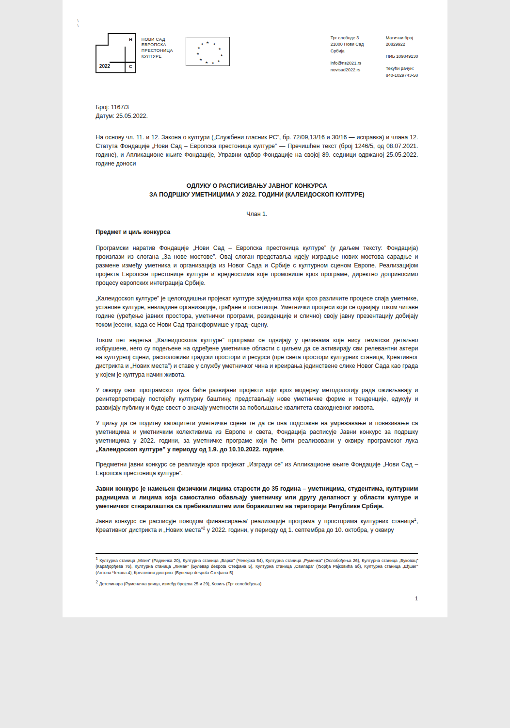\
\
H C 2022
НОВИ САД
ЕВРОПСКА
ПРЕСТОНИЦА
КУЛТУРЕ
★ ★ ★ ★ ★ ★ ★ ★ ★ ★ ★
Трг слободе 3
21000 Нови Сад
Србија
info@ns2021.rs
novisad2022.rs
Матични број
28829922
ПИБ 109849130
Текући рачун:
840-1029743-58
Број: 1167/3
Датум: 25.05.2022.
На основу чл. 11. и 12. Закона о култури („Службени гласник РС”, бр. 72/09,13/16 и 30/16 — исправка) и члана 12. Статута Фондације „Нови Сад – Европска престоница културе” — Пречишћен текст (број 1246/5, од 08.07.2021. године), и Апликационе књиге Фондације, Управни одбор Фондације на својој 89. седници одржаној 25.05.2022. године доноси
ОДЛУКУ О РАСПИСИВАЊУ ЈАВНОГ КОНКУРСА
ЗА ПОДРШКУ УМЕТНИЦИМА У 2022. ГОДИНИ (КАЛЕИДОСКОП КУЛТУРЕ)
Члан 1.
Предмет и циљ конкурса
Програмски наратив Фондације „Нови Сад – Европска престоница културе” (у даљем тексту: Фондација) произлази из слогана „За нове мостове”. Овај слоган представља идеју изградње нових мостова сарадње и размене између уметника и организација из Новог Сада и Србије с културном сценом Европе. Реализацијом пројекта Европске престонице културе и вредностима које промовише кроз програме, директно доприносимо процесу европских интеграција Србије.
„Калеидоскоп културе” је целогодишњи пројекат културе заједништва који кроз различите процесе спаја уметнике, установе културе, невладине организације, грађане и посетиоце. Уметнички процеси који се одвијају током читаве године (уређење јавних простора, уметнички програми, резиденције и слично) своју јавну презентацију добијају током јесени, када се Нови Сад трансформише у град–сцену.
Током пет недеља „Калеидоскопа културе” програми се одвијају у целинама које нису тематски детаљно избрушене, него су подељене на одређене уметничке области с циљем да се активирају сви релевантни актери на културној сцени, расположиви градски простори и ресурси (пре свега простори културних станица, Креативног дистрикта и „Нових места”) и ставе у службу уметничког чина и креирања јединствене слике Новог Сада као града у којем је култура начин живота.
У оквиру овог програмског лука биће развијани пројекти који кроз модерну методологију рада оживљавају и реинтерпретирају постојећу културну баштину, представљају нове уметничке форме и тенденције, едукују и развијају публику и буде свест о значају уметности за побољшање квалитета свакодневног живота.
У циљу да се подигну капацитети уметничке сцене те да се она подстакне на умрежавање и повезивање са уметницима и уметничким колективима из Европе и света, Фондација расписује Јавни конкурс за подршку уметницима у 2022. години, за уметничке програме који ће бити реализовани у оквиру програмског лука „Калеидоскоп културе” у периоду од 1.9. до 10.10.2022. године.
Предметни јавни конкурс се реализује кроз пројекат „Изгради се” из Апликационе књиге Фондације „Нови Сад – Европска престоница културе”.
Јавни конкурс је намењен физичким лицима старости до 35 година – уметницима, студентима, културним радницима и лицима која самостално обављају уметничку или другу делатност у области културе и уметничког стваралаштва са пребивалиштем или боравиштем на територији Републике Србије.
Јавни конкурс се расписује поводом финансирања/ реализације програма у просторима културних станица1, Креативног дистрикта и „Нових места”2 у 2022. години, у периоду од 1. септембра до 10. октобра, у оквиру
1 Културна станица „Млин” (Радничка 20), Културна станица „Барка” (Ченејска 54), Културна станица „Руменка” (Ослобођења 26), Културна станица „Буковац” (Карађорђева 76), Културна станица „Лиман” (Булевар despota Стефана 5), Културна станица „Свилара” (Ђорђа Рајковића 6б), Културна станица „Еђшег” (Антона Чехова 4), Креативни дистрикт (Булевар despota Стефана 5)
2 Детелинара (Руменачка улица, између бројева 25 и 29), Ковиљ (Трг ослобођења)
1